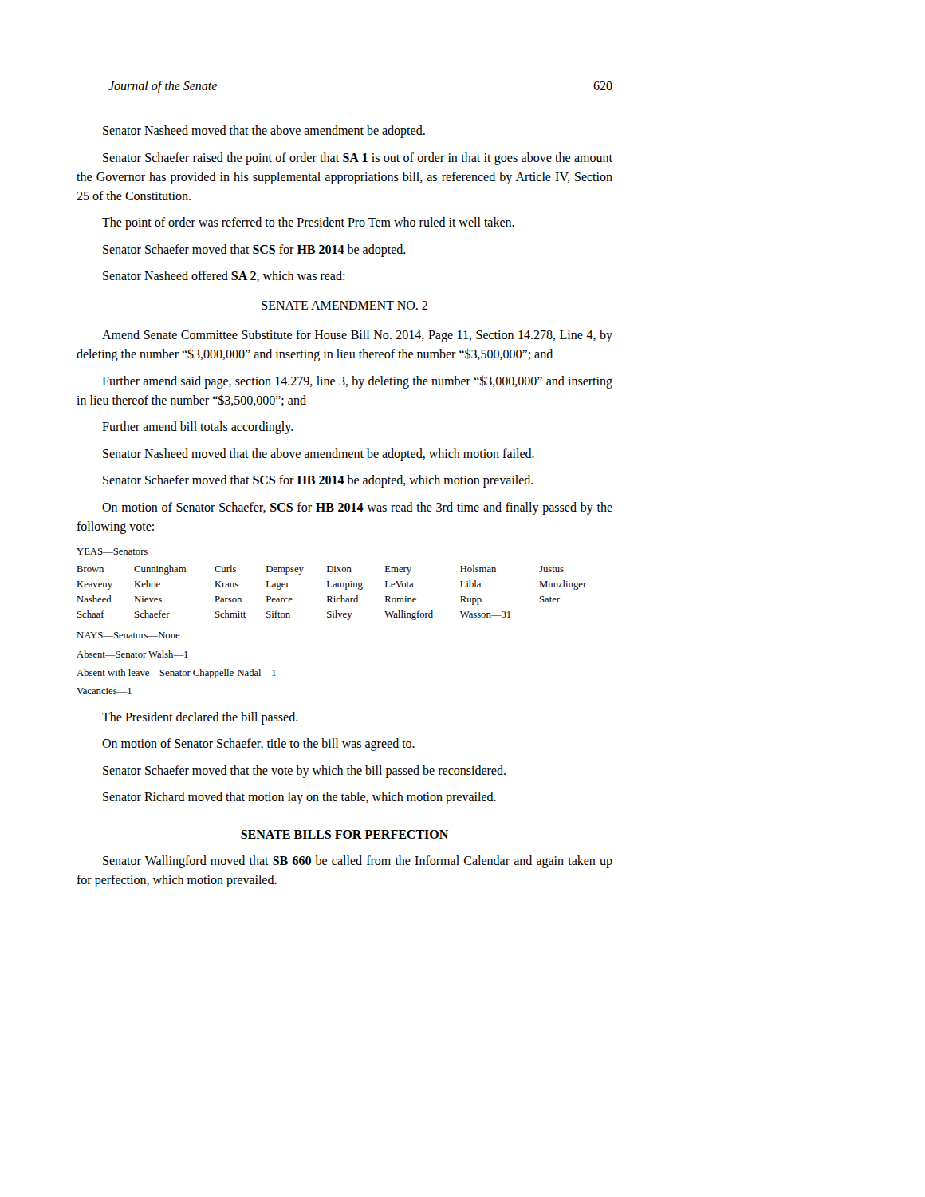Journal of the Senate 620
Senator Nasheed moved that the above amendment be adopted.
Senator Schaefer raised the point of order that SA 1 is out of order in that it goes above the amount the Governor has provided in his supplemental appropriations bill, as referenced by Article IV, Section 25 of the Constitution.
The point of order was referred to the President Pro Tem who ruled it well taken.
Senator Schaefer moved that SCS for HB 2014 be adopted.
Senator Nasheed offered SA 2, which was read:
SENATE AMENDMENT NO. 2
Amend Senate Committee Substitute for House Bill No. 2014, Page 11, Section 14.278, Line 4, by deleting the number “$3,000,000” and inserting in lieu thereof the number “$3,500,000”; and
Further amend said page, section 14.279, line 3, by deleting the number “$3,000,000” and inserting in lieu thereof the number “$3,500,000”; and
Further amend bill totals accordingly.
Senator Nasheed moved that the above amendment be adopted, which motion failed.
Senator Schaefer moved that SCS for HB 2014 be adopted, which motion prevailed.
On motion of Senator Schaefer, SCS for HB 2014 was read the 3rd time and finally passed by the following vote:
YEAS—Senators
| Brown | Cunningham | Curls | Dempsey | Dixon | Emery | Holsman | Justus |
| Keaveny | Kehoe | Kraus | Lager | Lamping | LeVota | Libla | Munzlinger |
| Nasheed | Nieves | Parson | Pearce | Richard | Romine | Rupp | Sater |
| Schaaf | Schaefer | Schmitt | Sifton | Silvey | Wallingford | Wasson—31 | |
NAYS—Senators—None
Absent—Senator Walsh—1
Absent with leave—Senator Chappelle-Nadal—1
Vacancies—1
The President declared the bill passed.
On motion of Senator Schaefer, title to the bill was agreed to.
Senator Schaefer moved that the vote by which the bill passed be reconsidered.
Senator Richard moved that motion lay on the table, which motion prevailed.
SENATE BILLS FOR PERFECTION
Senator Wallingford moved that SB 660 be called from the Informal Calendar and again taken up for perfection, which motion prevailed.